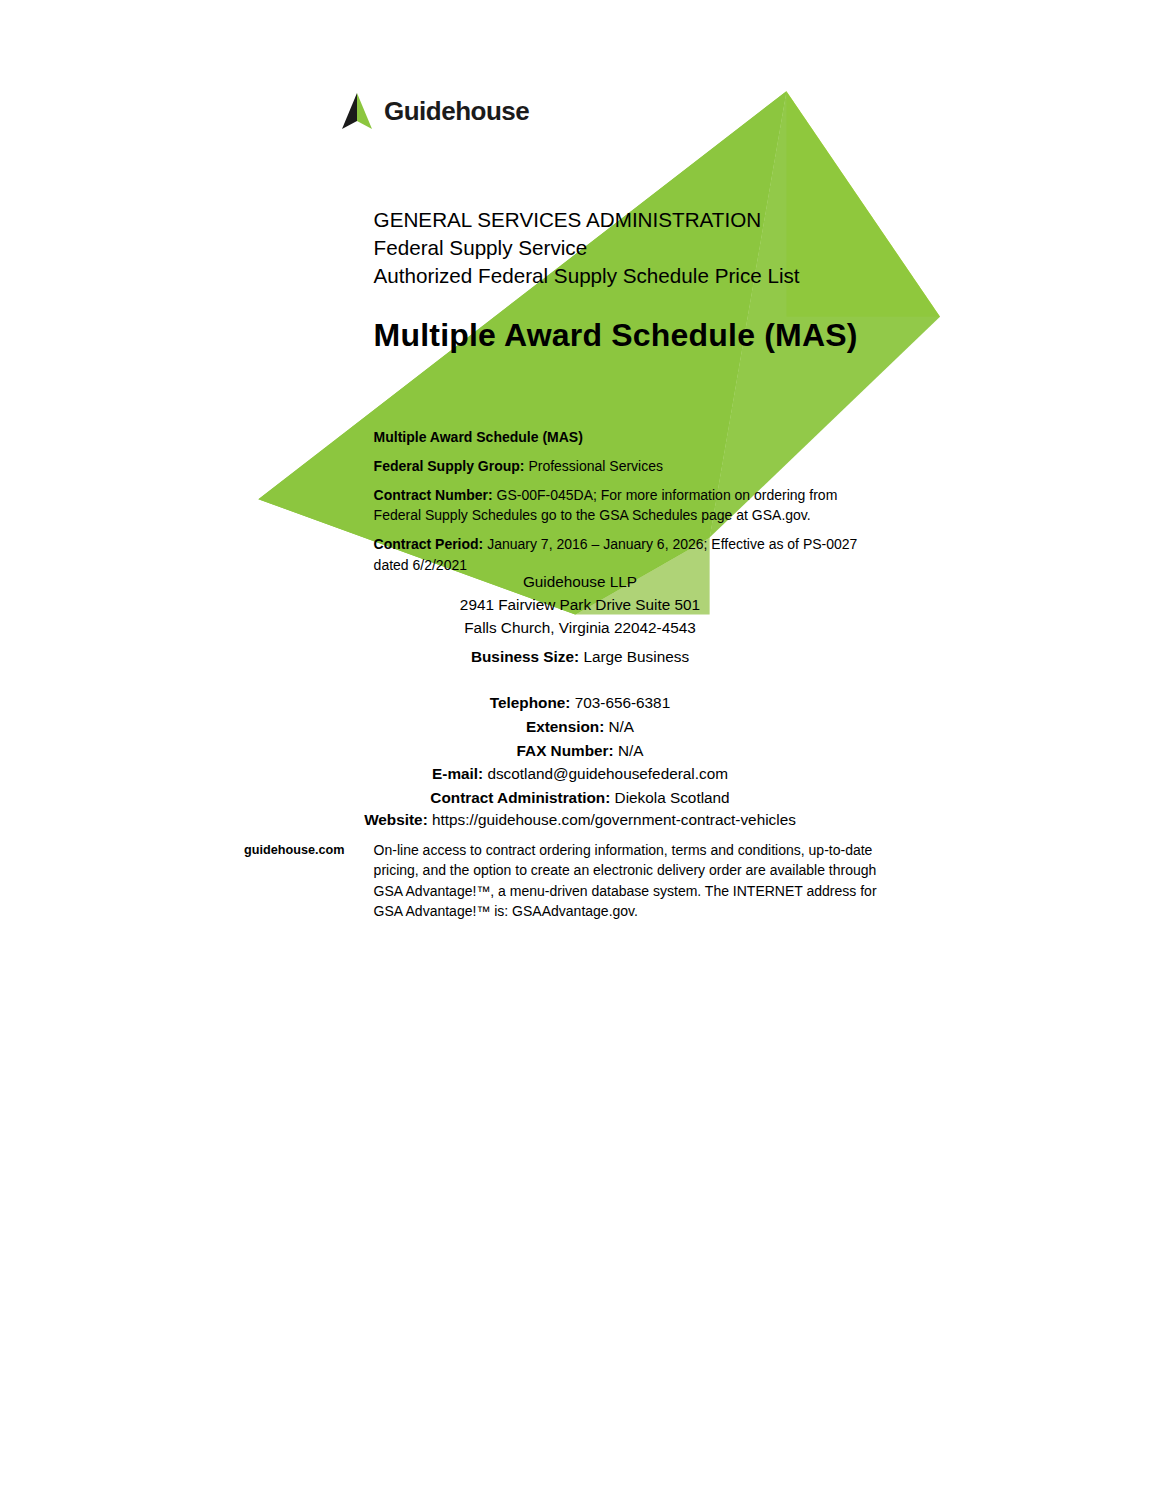Guidehouse
GENERAL SERVICES ADMINISTRATION
Federal Supply Service
Authorized Federal Supply Schedule Price List
Multiple Award Schedule (MAS)
Multiple Award Schedule (MAS)
Federal Supply Group: Professional Services
Contract Number: GS-00F-045DA; For more information on ordering from Federal Supply Schedules go to the GSA Schedules page at GSA.gov.
Contract Period: January 7, 2016 – January 6, 2026; Effective as of PS-0027 dated 6/2/2021
Guidehouse LLP
2941 Fairview Park Drive Suite 501
Falls Church, Virginia 22042-4543
Business Size: Large Business
Telephone: 703-656-6381
Extension: N/A
FAX Number: N/A
E-mail: dscotland@guidehousefederal.com
Contract Administration: Diekola Scotland
Website: https://guidehouse.com/government-contract-vehicles
guidehouse.com
On-line access to contract ordering information, terms and conditions, up-to-date pricing, and the option to create an electronic delivery order are available through GSA Advantage!™, a menu-driven database system. The INTERNET address for GSA Advantage!™ is: GSAAdvantage.gov.